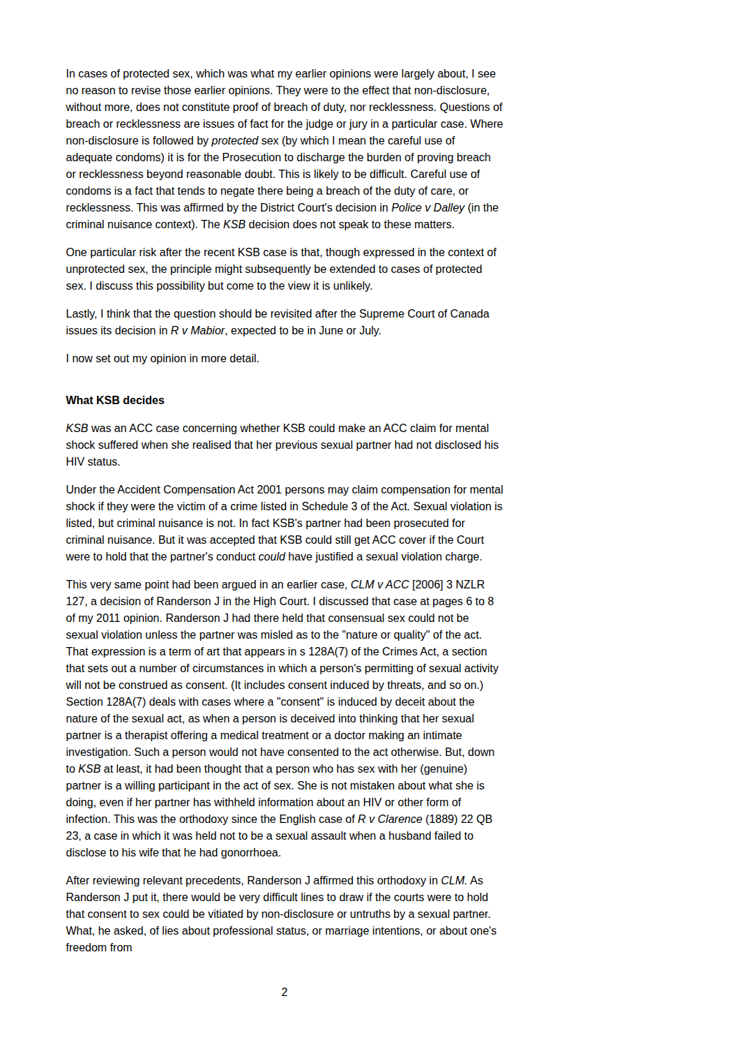In cases of protected sex, which was what my earlier opinions were largely about, I see no reason to revise those earlier opinions. They were to the effect that non-disclosure, without more, does not constitute proof of breach of duty, nor recklessness. Questions of breach or recklessness are issues of fact for the judge or jury in a particular case. Where non-disclosure is followed by protected sex (by which I mean the careful use of adequate condoms) it is for the Prosecution to discharge the burden of proving breach or recklessness beyond reasonable doubt. This is likely to be difficult. Careful use of condoms is a fact that tends to negate there being a breach of the duty of care, or recklessness. This was affirmed by the District Court's decision in Police v Dalley (in the criminal nuisance context). The KSB decision does not speak to these matters.
One particular risk after the recent KSB case is that, though expressed in the context of unprotected sex, the principle might subsequently be extended to cases of protected sex. I discuss this possibility but come to the view it is unlikely.
Lastly, I think that the question should be revisited after the Supreme Court of Canada issues its decision in R v Mabior, expected to be in June or July.
I now set out my opinion in more detail.
What KSB decides
KSB was an ACC case concerning whether KSB could make an ACC claim for mental shock suffered when she realised that her previous sexual partner had not disclosed his HIV status.
Under the Accident Compensation Act 2001 persons may claim compensation for mental shock if they were the victim of a crime listed in Schedule 3 of the Act. Sexual violation is listed, but criminal nuisance is not. In fact KSB's partner had been prosecuted for criminal nuisance. But it was accepted that KSB could still get ACC cover if the Court were to hold that the partner's conduct could have justified a sexual violation charge.
This very same point had been argued in an earlier case, CLM v ACC [2006] 3 NZLR 127, a decision of Randerson J in the High Court. I discussed that case at pages 6 to 8 of my 2011 opinion. Randerson J had there held that consensual sex could not be sexual violation unless the partner was misled as to the "nature or quality" of the act. That expression is a term of art that appears in s 128A(7) of the Crimes Act, a section that sets out a number of circumstances in which a person's permitting of sexual activity will not be construed as consent. (It includes consent induced by threats, and so on.) Section 128A(7) deals with cases where a "consent" is induced by deceit about the nature of the sexual act, as when a person is deceived into thinking that her sexual partner is a therapist offering a medical treatment or a doctor making an intimate investigation. Such a person would not have consented to the act otherwise. But, down to KSB at least, it had been thought that a person who has sex with her (genuine) partner is a willing participant in the act of sex. She is not mistaken about what she is doing, even if her partner has withheld information about an HIV or other form of infection. This was the orthodoxy since the English case of R v Clarence (1889) 22 QB 23, a case in which it was held not to be a sexual assault when a husband failed to disclose to his wife that he had gonorrhoea.
After reviewing relevant precedents, Randerson J affirmed this orthodoxy in CLM. As Randerson J put it, there would be very difficult lines to draw if the courts were to hold that consent to sex could be vitiated by non-disclosure or untruths by a sexual partner. What, he asked, of lies about professional status, or marriage intentions, or about one's freedom from
2